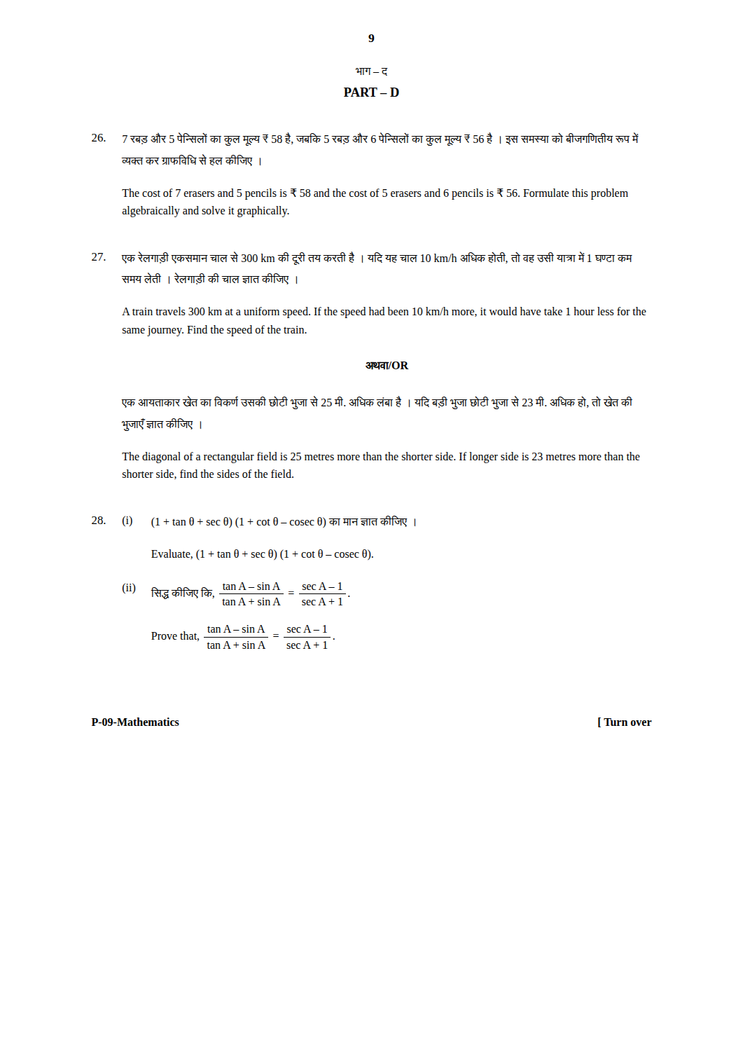9
भाग – द
PART – D
26.
7 रबड़ और 5 पेन्सिलों का कुल मूल्य ₹ 58 है, जबकि 5 रबड़ और 6 पेन्सिलों का कुल मूल्य ₹ 56 है । इस समस्या को बीजगणितीय रूप में व्यक्त कर ग्राफविधि से हल कीजिए ।
The cost of 7 erasers and 5 pencils is ₹ 58 and the cost of 5 erasers and 6 pencils is ₹ 56. Formulate this problem algebraically and solve it graphically.
27.
एक रेलगाड़ी एकसमान चाल से 300 km की दूरी तय करती है । यदि यह चाल 10 km/h अधिक होती, तो वह उसी यात्रा में 1 घण्टा कम समय लेती । रेलगाड़ी की चाल ज्ञात कीजिए ।
A train travels 300 km at a uniform speed. If the speed had been 10 km/h more, it would have take 1 hour less for the same journey. Find the speed of the train.
अथवा/OR
एक आयताकार खेत का विकर्ण उसकी छोटी भुजा से 25 मी. अधिक लंबा है । यदि बड़ी भुजा छोटी भुजा से 23 मी. अधिक हो, तो खेत की भुजाएँ ज्ञात कीजिए ।
The diagonal of a rectangular field is 25 metres more than the shorter side. If longer side is 23 metres more than the shorter side, find the sides of the field.
28.
(i)
(1 + tan θ + sec θ) (1 + cot θ – cosec θ) का मान ज्ञात कीजिए ।
Evaluate, (1 + tan θ + sec θ) (1 + cot θ – cosec θ).
(ii)
सिद्ध कीजिए कि, tan A – sin A tan A + sin A = sec A – 1 sec A + 1.
Prove that, tan A – sin A tan A + sin A = sec A – 1 sec A + 1.
P-09-Mathematics
[ Turn over